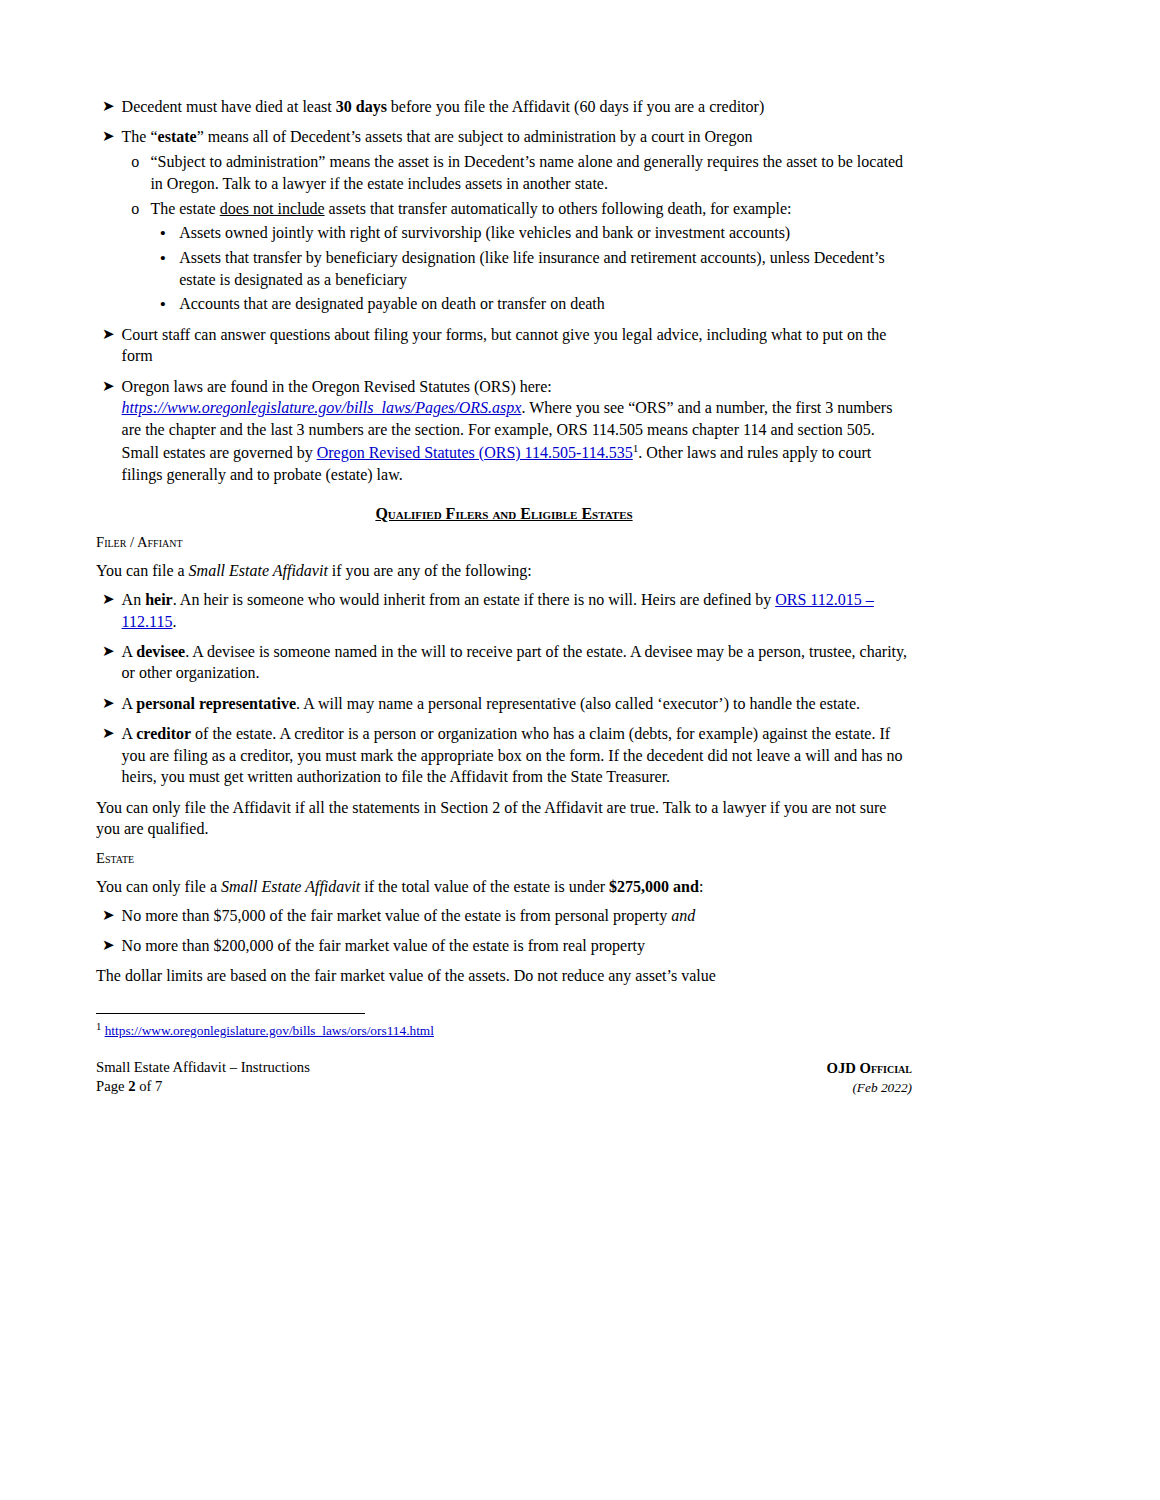Decedent must have died at least 30 days before you file the Affidavit (60 days if you are a creditor)
The “estate” means all of Decedent’s assets that are subject to administration by a court in Oregon
“Subject to administration” means the asset is in Decedent’s name alone and generally requires the asset to be located in Oregon. Talk to a lawyer if the estate includes assets in another state.
The estate does not include assets that transfer automatically to others following death, for example:
Assets owned jointly with right of survivorship (like vehicles and bank or investment accounts)
Assets that transfer by beneficiary designation (like life insurance and retirement accounts), unless Decedent’s estate is designated as a beneficiary
Accounts that are designated payable on death or transfer on death
Court staff can answer questions about filing your forms, but cannot give you legal advice, including what to put on the form
Oregon laws are found in the Oregon Revised Statutes (ORS) here: https://www.oregonlegislature.gov/bills_laws/Pages/ORS.aspx. Where you see “ORS” and a number, the first 3 numbers are the chapter and the last 3 numbers are the section. For example, ORS 114.505 means chapter 114 and section 505. Small estates are governed by Oregon Revised Statutes (ORS) 114.505-114.5351. Other laws and rules apply to court filings generally and to probate (estate) law.
Qualified Filers and Eligible Estates
Filer / Affiant
You can file a Small Estate Affidavit if you are any of the following:
An heir. An heir is someone who would inherit from an estate if there is no will. Heirs are defined by ORS 112.015 – 112.115.
A devisee. A devisee is someone named in the will to receive part of the estate. A devisee may be a person, trustee, charity, or other organization.
A personal representative. A will may name a personal representative (also called ‘executor’) to handle the estate.
A creditor of the estate. A creditor is a person or organization who has a claim (debts, for example) against the estate. If you are filing as a creditor, you must mark the appropriate box on the form. If the decedent did not leave a will and has no heirs, you must get written authorization to file the Affidavit from the State Treasurer.
You can only file the Affidavit if all the statements in Section 2 of the Affidavit are true. Talk to a lawyer if you are not sure you are qualified.
Estate
You can only file a Small Estate Affidavit if the total value of the estate is under $275,000 and:
No more than $75,000 of the fair market value of the estate is from personal property and
No more than $200,000 of the fair market value of the estate is from real property
The dollar limits are based on the fair market value of the assets. Do not reduce any asset’s value
1 https://www.oregonlegislature.gov/bills_laws/ors/ors114.html
Small Estate Affidavit – Instructions
Page 2 of 7
OJD Official
(Feb 2022)